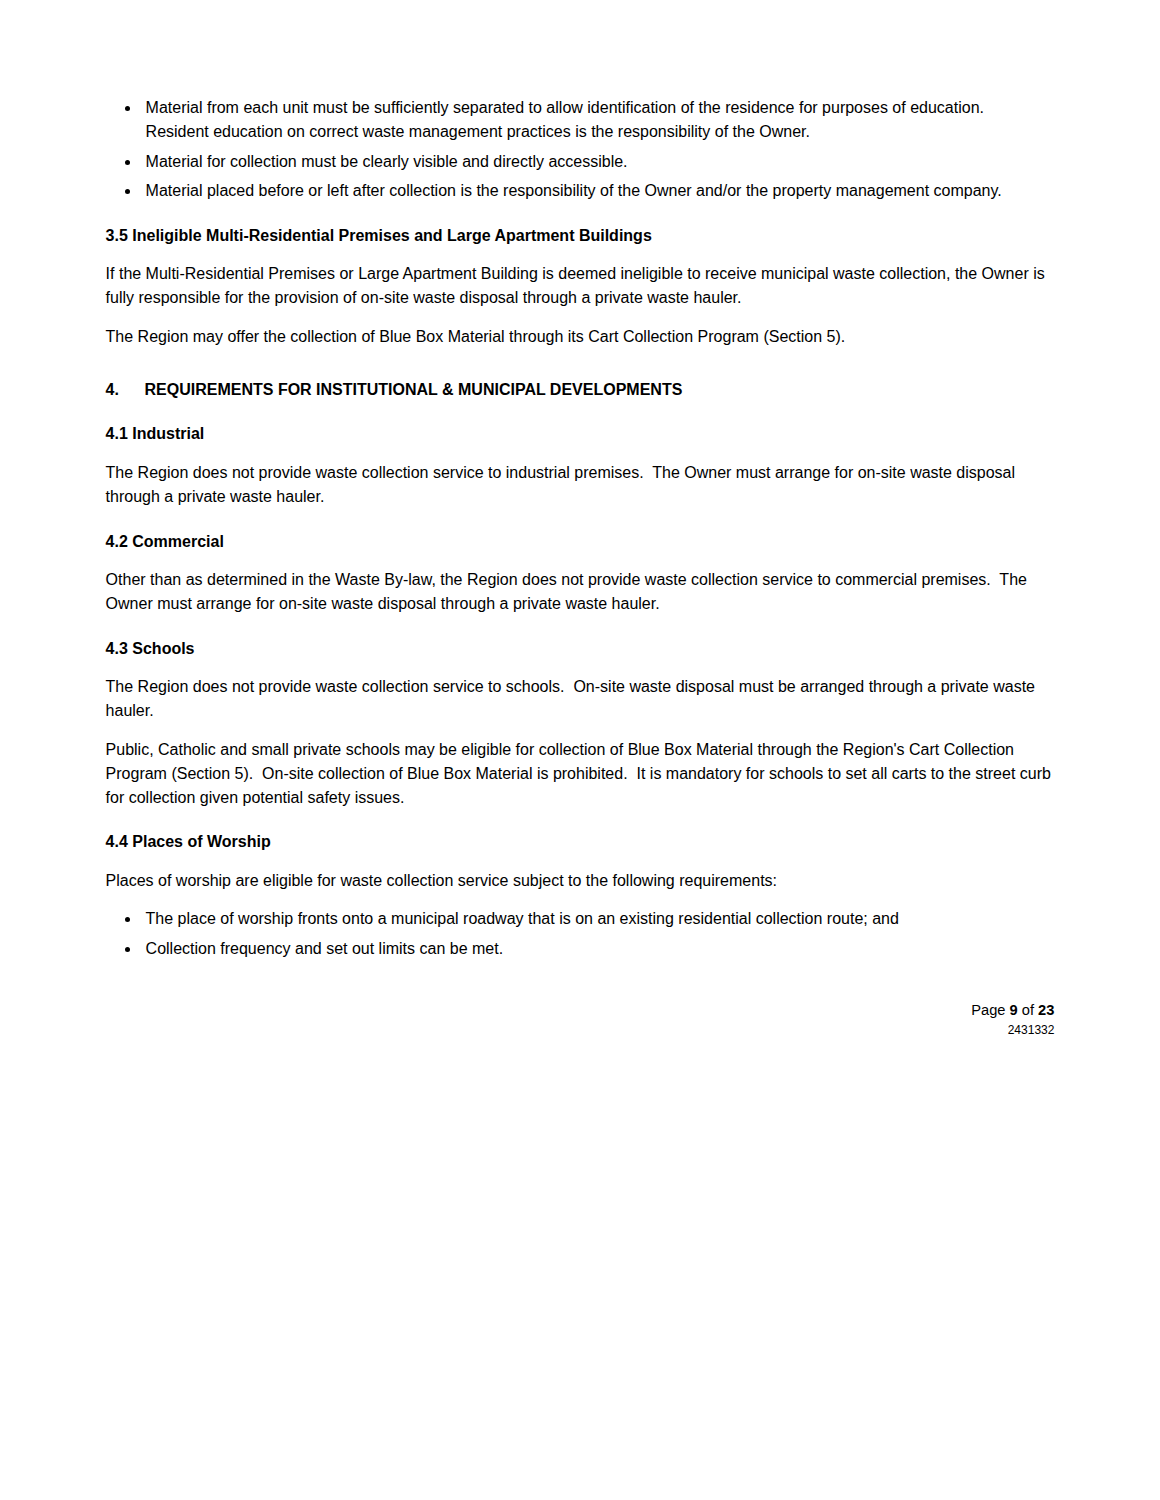Material from each unit must be sufficiently separated to allow identification of the residence for purposes of education. Resident education on correct waste management practices is the responsibility of the Owner.
Material for collection must be clearly visible and directly accessible.
Material placed before or left after collection is the responsibility of the Owner and/or the property management company.
3.5 Ineligible Multi-Residential Premises and Large Apartment Buildings
If the Multi-Residential Premises or Large Apartment Building is deemed ineligible to receive municipal waste collection, the Owner is fully responsible for the provision of on-site waste disposal through a private waste hauler.
The Region may offer the collection of Blue Box Material through its Cart Collection Program (Section 5).
4. REQUIREMENTS FOR INSTITUTIONAL & MUNICIPAL DEVELOPMENTS
4.1 Industrial
The Region does not provide waste collection service to industrial premises. The Owner must arrange for on-site waste disposal through a private waste hauler.
4.2 Commercial
Other than as determined in the Waste By-law, the Region does not provide waste collection service to commercial premises. The Owner must arrange for on-site waste disposal through a private waste hauler.
4.3 Schools
The Region does not provide waste collection service to schools. On-site waste disposal must be arranged through a private waste hauler.
Public, Catholic and small private schools may be eligible for collection of Blue Box Material through the Region's Cart Collection Program (Section 5). On-site collection of Blue Box Material is prohibited. It is mandatory for schools to set all carts to the street curb for collection given potential safety issues.
4.4 Places of Worship
Places of worship are eligible for waste collection service subject to the following requirements:
The place of worship fronts onto a municipal roadway that is on an existing residential collection route; and
Collection frequency and set out limits can be met.
Page 9 of 23 2431332